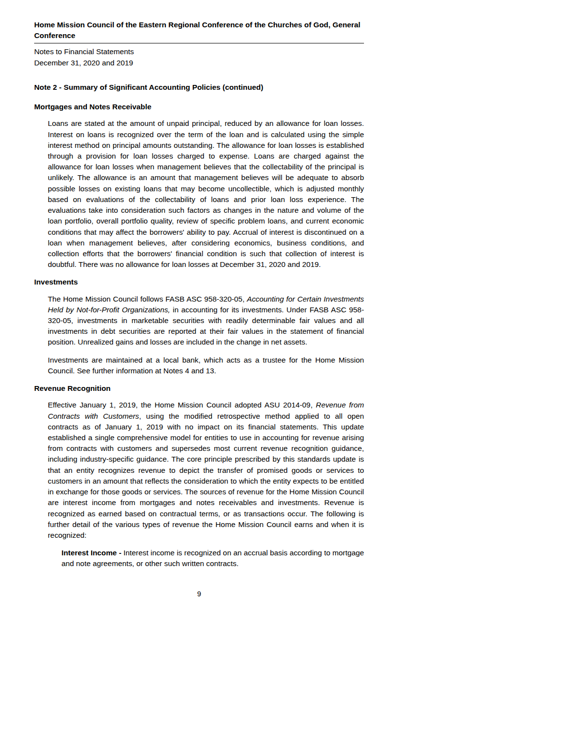Home Mission Council of the Eastern Regional Conference of the Churches of God, General Conference
Notes to Financial Statements
December 31, 2020 and 2019
Note 2 - Summary of Significant Accounting Policies (continued)
Mortgages and Notes Receivable
Loans are stated at the amount of unpaid principal, reduced by an allowance for loan losses. Interest on loans is recognized over the term of the loan and is calculated using the simple interest method on principal amounts outstanding. The allowance for loan losses is established through a provision for loan losses charged to expense. Loans are charged against the allowance for loan losses when management believes that the collectability of the principal is unlikely. The allowance is an amount that management believes will be adequate to absorb possible losses on existing loans that may become uncollectible, which is adjusted monthly based on evaluations of the collectability of loans and prior loan loss experience. The evaluations take into consideration such factors as changes in the nature and volume of the loan portfolio, overall portfolio quality, review of specific problem loans, and current economic conditions that may affect the borrowers' ability to pay. Accrual of interest is discontinued on a loan when management believes, after considering economics, business conditions, and collection efforts that the borrowers' financial condition is such that collection of interest is doubtful. There was no allowance for loan losses at December 31, 2020 and 2019.
Investments
The Home Mission Council follows FASB ASC 958-320-05, Accounting for Certain Investments Held by Not-for-Profit Organizations, in accounting for its investments. Under FASB ASC 958-320-05, investments in marketable securities with readily determinable fair values and all investments in debt securities are reported at their fair values in the statement of financial position. Unrealized gains and losses are included in the change in net assets.
Investments are maintained at a local bank, which acts as a trustee for the Home Mission Council. See further information at Notes 4 and 13.
Revenue Recognition
Effective January 1, 2019, the Home Mission Council adopted ASU 2014-09, Revenue from Contracts with Customers, using the modified retrospective method applied to all open contracts as of January 1, 2019 with no impact on its financial statements. This update established a single comprehensive model for entities to use in accounting for revenue arising from contracts with customers and supersedes most current revenue recognition guidance, including industry-specific guidance. The core principle prescribed by this standards update is that an entity recognizes revenue to depict the transfer of promised goods or services to customers in an amount that reflects the consideration to which the entity expects to be entitled in exchange for those goods or services. The sources of revenue for the Home Mission Council are interest income from mortgages and notes receivables and investments. Revenue is recognized as earned based on contractual terms, or as transactions occur. The following is further detail of the various types of revenue the Home Mission Council earns and when it is recognized:
Interest Income - Interest income is recognized on an accrual basis according to mortgage and note agreements, or other such written contracts.
9